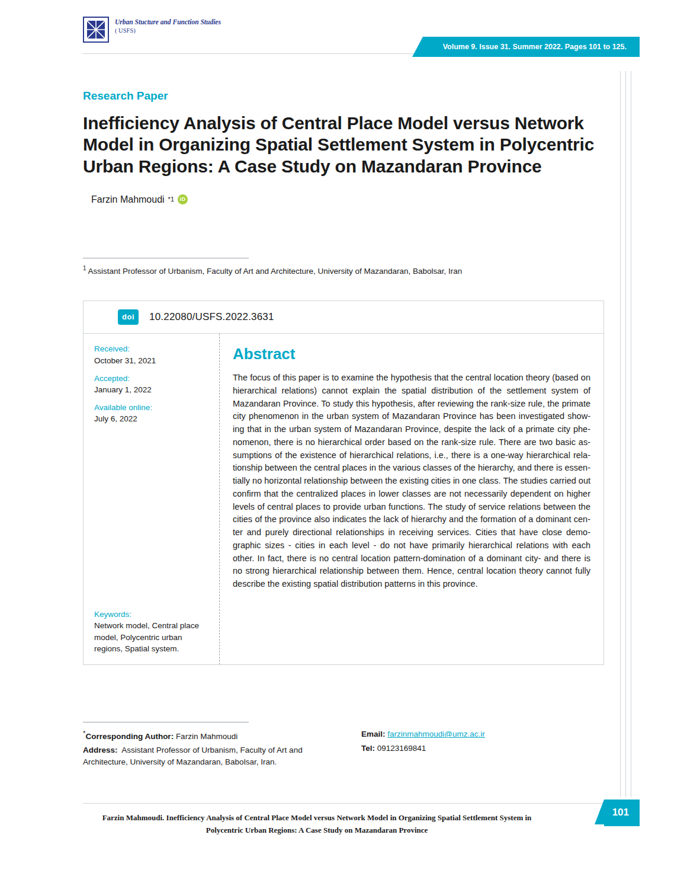Urban Stucture and Function Studies
( USFS)
Volume 9. Issue 31. Summer 2022. Pages 101 to 125.
Research Paper
Inefficiency Analysis of Central Place Model versus Network Model in Organizing Spatial Settlement System in Polycentric Urban Regions: A Case Study on Mazandaran Province
Farzin Mahmoudi*1 iD
1 Assistant Professor of Urbanism, Faculty of Art and Architecture, University of Mazandaran, Babolsar, Iran
doi 10.22080/USFS.2022.3631
Received:
October 31, 2021
Accepted:
January 1, 2022
Available online:
July 6, 2022
Keywords:
Network model, Central place model, Polycentric urban regions, Spatial system.
Abstract
The focus of this paper is to examine the hypothesis that the central location theory (based on hierarchical relations) cannot explain the spatial distribution of the settlement system of Mazandaran Province. To study this hypothesis, after reviewing the rank-size rule, the primate city phenomenon in the urban system of Mazandaran Province has been investigated showing that in the urban system of Mazandaran Province, despite the lack of a primate city phenomenon, there is no hierarchical order based on the rank-size rule. There are two basic assumptions of the existence of hierarchical relations, i.e., there is a one-way hierarchical relationship between the central places in the various classes of the hierarchy, and there is essentially no horizontal relationship between the existing cities in one class. The studies carried out confirm that the centralized places in lower classes are not necessarily dependent on higher levels of central places to provide urban functions. The study of service relations between the cities of the province also indicates the lack of hierarchy and the formation of a dominant center and purely directional relationships in receiving services. Cities that have close demographic sizes - cities in each level - do not have primarily hierarchical relations with each other. In fact, there is no central location pattern-domination of a dominant city- and there is no strong hierarchical relationship between them. Hence, central location theory cannot fully describe the existing spatial distribution patterns in this province.
*Corresponding Author: Farzin Mahmoudi
Address: Assistant Professor of Urbanism, Faculty of Art and Architecture, University of Mazandaran, Babolsar, Iran.
Email: farzinmahmoudi@umz.ac.ir
Tel: 09123169841
101
Farzin Mahmoudi. Inefficiency Analysis of Central Place Model versus Network Model in Organizing Spatial Settlement System in Polycentric Urban Regions: A Case Study on Mazandaran Province